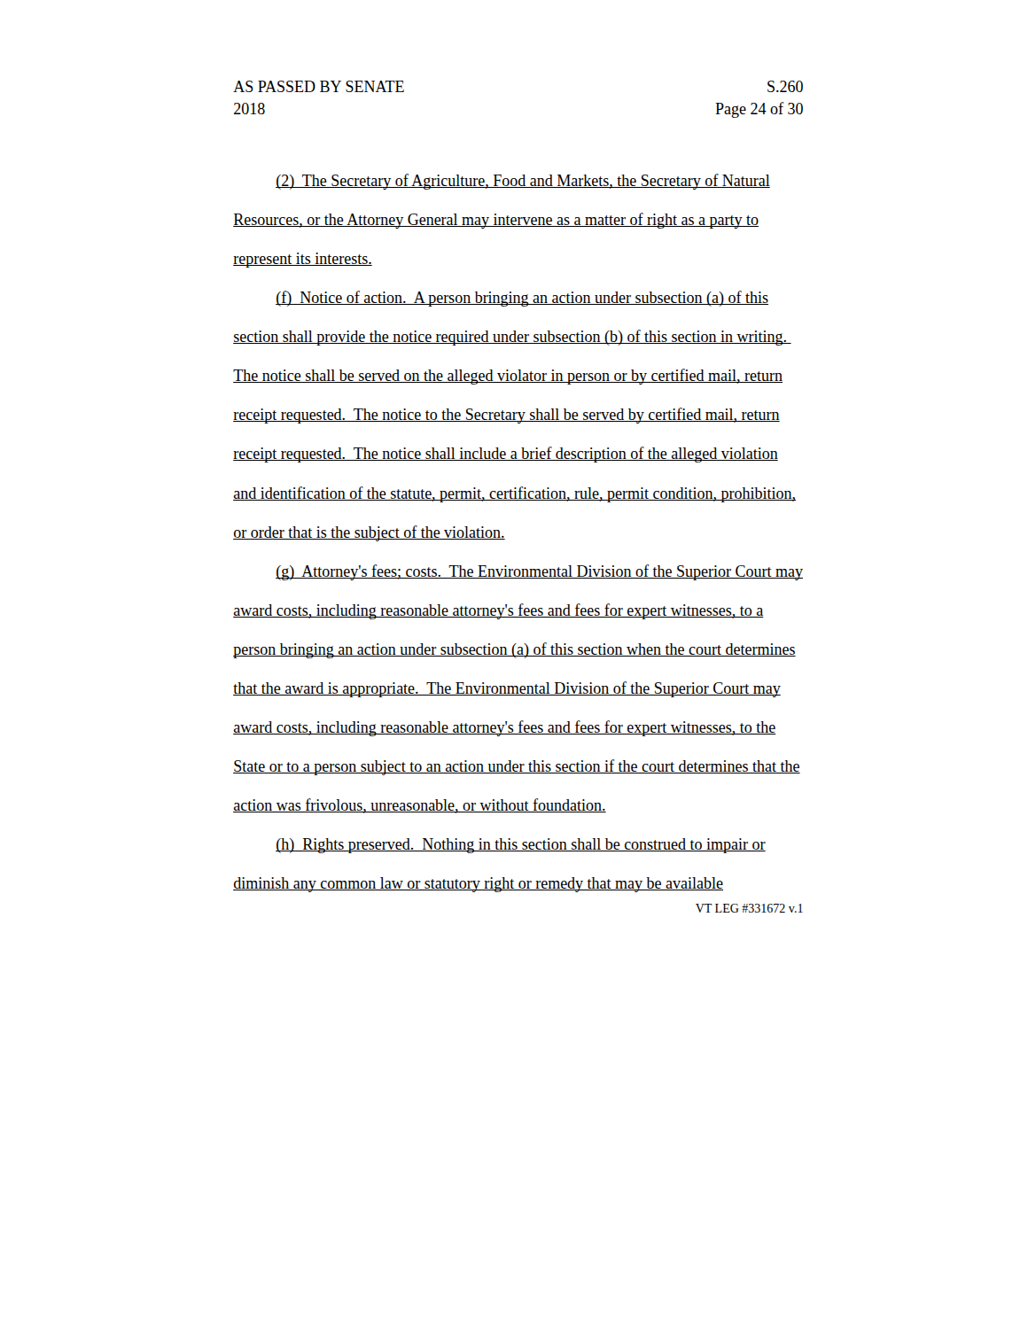AS PASSED BY SENATE 2018
S.260 Page 24 of 30
(2) The Secretary of Agriculture, Food and Markets, the Secretary of Natural Resources, or the Attorney General may intervene as a matter of right as a party to represent its interests.
(f) Notice of action. A person bringing an action under subsection (a) of this section shall provide the notice required under subsection (b) of this section in writing. The notice shall be served on the alleged violator in person or by certified mail, return receipt requested. The notice to the Secretary shall be served by certified mail, return receipt requested. The notice shall include a brief description of the alleged violation and identification of the statute, permit, certification, rule, permit condition, prohibition, or order that is the subject of the violation.
(g) Attorney's fees; costs. The Environmental Division of the Superior Court may award costs, including reasonable attorney's fees and fees for expert witnesses, to a person bringing an action under subsection (a) of this section when the court determines that the award is appropriate. The Environmental Division of the Superior Court may award costs, including reasonable attorney's fees and fees for expert witnesses, to the State or to a person subject to an action under this section if the court determines that the action was frivolous, unreasonable, or without foundation.
(h) Rights preserved. Nothing in this section shall be construed to impair or diminish any common law or statutory right or remedy that may be available
VT LEG #331672 v.1